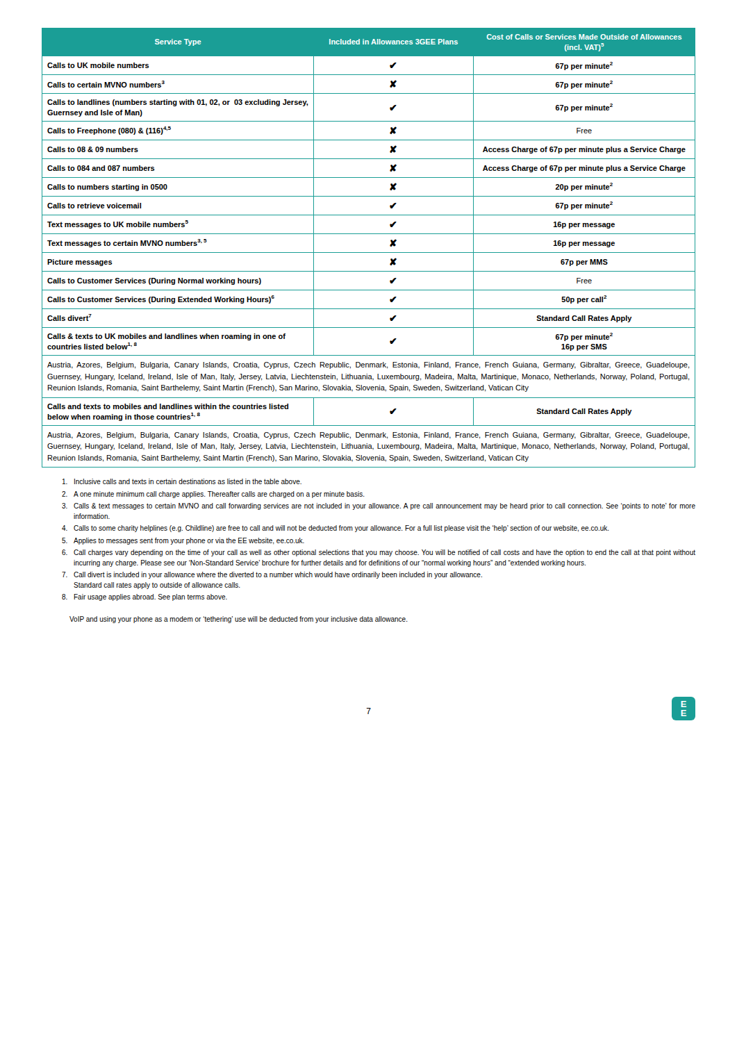| Service Type | Included in Allowances 3GEE Plans | Cost of Calls or Services Made Outside of Allowances (incl. VAT) 5 |
| --- | --- | --- |
| Calls to UK mobile numbers | ✔ | 67p per minute 2 |
| Calls to certain MVNO numbers 3 | ✘ | 67p per minute 2 |
| Calls to landlines (numbers starting with 01, 02, or 03 excluding Jersey, Guernsey and Isle of Man) | ✔ | 67p per minute 2 |
| Calls to Freephone (080) & (116) 4,5 | ✘ | Free |
| Calls to 08 & 09 numbers | ✘ | Access Charge of 67p per minute plus a Service Charge |
| Calls to 084 and 087 numbers | ✘ | Access Charge of 67p per minute plus a Service Charge |
| Calls to numbers starting in 0500 | ✘ | 20p per minute 2 |
| Calls to retrieve voicemail | ✔ | 67p per minute 2 |
| Text messages to UK mobile numbers 5 | ✔ | 16p per message |
| Text messages to certain MVNO numbers 3, 5 | ✘ | 16p per message |
| Picture messages | ✘ | 67p per MMS |
| Calls to Customer Services (During Normal working hours) | ✔ | Free |
| Calls to Customer Services (During Extended Working Hours) 6 | ✔ | 50p per call 2 |
| Calls divert 7 | ✔ | Standard Call Rates Apply |
| Calls & texts to UK mobiles and landlines when roaming in one of countries listed below 1, 8 | ✔ | 67p per minute 2 16p per SMS |
| Austria, Azores, Belgium, Bulgaria, Canary Islands, Croatia, Cyprus, Czech Republic, Denmark, Estonia, Finland, France, French Guiana, Germany, Gibraltar, Greece, Guadeloupe, Guernsey, Hungary, Iceland, Ireland, Isle of Man, Italy, Jersey, Latvia, Liechtenstein, Lithuania, Luxembourg, Madeira, Malta, Martinique, Monaco, Netherlands, Norway, Poland, Portugal, Reunion Islands, Romania, Saint Barthelemy, Saint Martin (French), San Marino, Slovakia, Slovenia, Spain, Sweden, Switzerland, Vatican City |
| Calls and texts to mobiles and landlines within the countries listed below when roaming in those countries 1, 8 | ✔ | Standard Call Rates Apply |
| Austria, Azores, Belgium, Bulgaria, Canary Islands, Croatia, Cyprus, Czech Republic, Denmark, Estonia, Finland, France, French Guiana, Germany, Gibraltar, Greece, Guadeloupe, Guernsey, Hungary, Iceland, Ireland, Isle of Man, Italy, Jersey, Latvia, Liechtenstein, Lithuania, Luxembourg, Madeira, Malta, Martinique, Monaco, Netherlands, Norway, Poland, Portugal, Reunion Islands, Romania, Saint Barthelemy, Saint Martin (French), San Marino, Slovakia, Slovenia, Spain, Sweden, Switzerland, Vatican City |
Inclusive calls and texts in certain destinations as listed in the table above.
A one minute minimum call charge applies. Thereafter calls are charged on a per minute basis.
Calls & text messages to certain MVNO and call forwarding services are not included in your allowance. A pre call announcement may be heard prior to call connection. See ‘points to note’ for more information.
Calls to some charity helplines (e.g. Childline) are free to call and will not be deducted from your allowance. For a full list please visit the ‘help’ section of our website, ee.co.uk.
Applies to messages sent from your phone or via the EE website, ee.co.uk.
Call charges vary depending on the time of your call as well as other optional selections that you may choose. You will be notified of call costs and have the option to end the call at that point without incurring any charge. Please see our ‘Non-Standard Service’ brochure for further details and for definitions of our “normal working hours” and “extended working hours.
Call divert is included in your allowance where the diverted to a number which would have ordinarily been included in your allowance.
Standard call rates apply to outside of allowance calls.
Fair usage applies abroad. See plan terms above.
VoIP and using your phone as a modem or ‘tethering’ use will be deducted from your inclusive data allowance.
7
EE